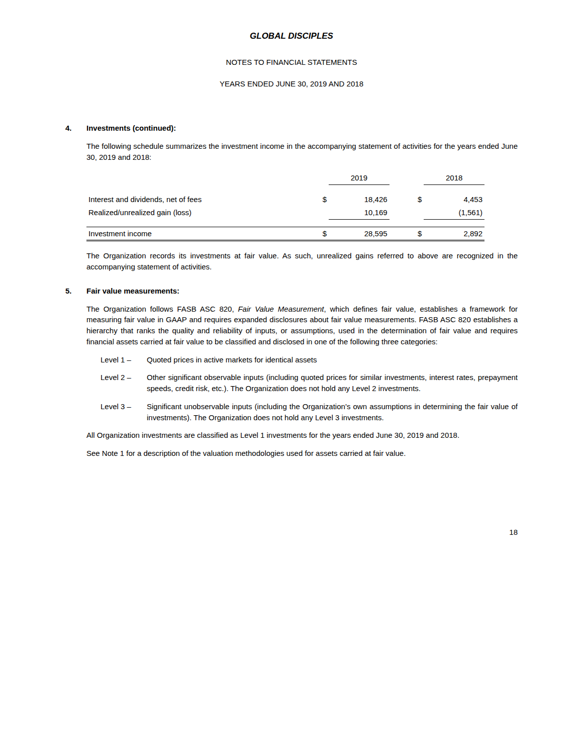GLOBAL DISCIPLES
NOTES TO FINANCIAL STATEMENTS
YEARS ENDED JUNE 30, 2019 AND 2018
4. Investments (continued):
The following schedule summarizes the investment income in the accompanying statement of activities for the years ended June 30, 2019 and 2018:
| | | 2019 | | | 2018 |
| Interest and dividends, net of fees | $ | 18,426 | | $ | 4,453 |
| Realized/unrealized gain (loss) | | 10,169 | | | (1,561) |
| Investment income | $ | 28,595 | | $ | 2,892 |
The Organization records its investments at fair value. As such, unrealized gains referred to above are recognized in the accompanying statement of activities.
5. Fair value measurements:
The Organization follows FASB ASC 820, Fair Value Measurement, which defines fair value, establishes a framework for measuring fair value in GAAP and requires expanded disclosures about fair value measurements. FASB ASC 820 establishes a hierarchy that ranks the quality and reliability of inputs, or assumptions, used in the determination of fair value and requires financial assets carried at fair value to be classified and disclosed in one of the following three categories:
Level 1 –
Quoted prices in active markets for identical assets
Level 2 –
Other significant observable inputs (including quoted prices for similar investments, interest rates, prepayment speeds, credit risk, etc.). The Organization does not hold any Level 2 investments.
Level 3 –
Significant unobservable inputs (including the Organization’s own assumptions in determining the fair value of investments). The Organization does not hold any Level 3 investments.
All Organization investments are classified as Level 1 investments for the years ended June 30, 2019 and 2018.
See Note 1 for a description of the valuation methodologies used for assets carried at fair value.
18